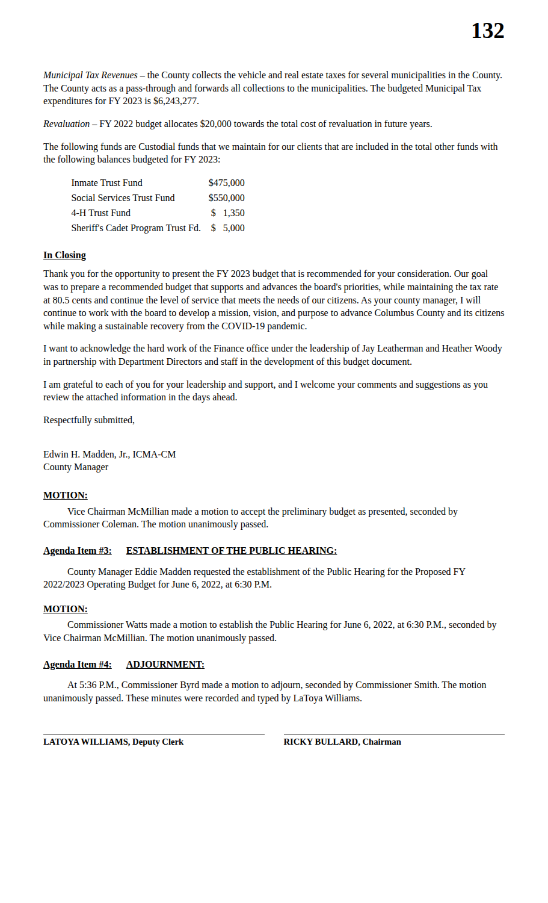132
Municipal Tax Revenues – the County collects the vehicle and real estate taxes for several municipalities in the County. The County acts as a pass-through and forwards all collections to the municipalities. The budgeted Municipal Tax expenditures for FY 2023 is $6,243,277.
Revaluation – FY 2022 budget allocates $20,000 towards the total cost of revaluation in future years.
The following funds are Custodial funds that we maintain for our clients that are included in the total other funds with the following balances budgeted for FY 2023:
| Inmate Trust Fund | $475,000 |
| Social Services Trust Fund | $550,000 |
| 4-H Trust Fund | $ 1,350 |
| Sheriff's Cadet Program Trust Fd. | $ 5,000 |
In Closing
Thank you for the opportunity to present the FY 2023 budget that is recommended for your consideration. Our goal was to prepare a recommended budget that supports and advances the board's priorities, while maintaining the tax rate at 80.5 cents and continue the level of service that meets the needs of our citizens. As your county manager, I will continue to work with the board to develop a mission, vision, and purpose to advance Columbus County and its citizens while making a sustainable recovery from the COVID-19 pandemic.
I want to acknowledge the hard work of the Finance office under the leadership of Jay Leatherman and Heather Woody in partnership with Department Directors and staff in the development of this budget document.
I am grateful to each of you for your leadership and support, and I welcome your comments and suggestions as you review the attached information in the days ahead.
Respectfully submitted,
Edwin H. Madden, Jr., ICMA-CM
County Manager
MOTION:
Vice Chairman McMillian made a motion to accept the preliminary budget as presented, seconded by Commissioner Coleman. The motion unanimously passed.
Agenda Item #3: ESTABLISHMENT OF THE PUBLIC HEARING:
County Manager Eddie Madden requested the establishment of the Public Hearing for the Proposed FY 2022/2023 Operating Budget for June 6, 2022, at 6:30 P.M.
MOTION:
Commissioner Watts made a motion to establish the Public Hearing for June 6, 2022, at 6:30 P.M., seconded by Vice Chairman McMillian. The motion unanimously passed.
Agenda Item #4: ADJOURNMENT:
At 5:36 P.M., Commissioner Byrd made a motion to adjourn, seconded by Commissioner Smith. The motion unanimously passed. These minutes were recorded and typed by LaToya Williams.
LATOYA WILLIAMS, Deputy Clerk
RICKY BULLARD, Chairman